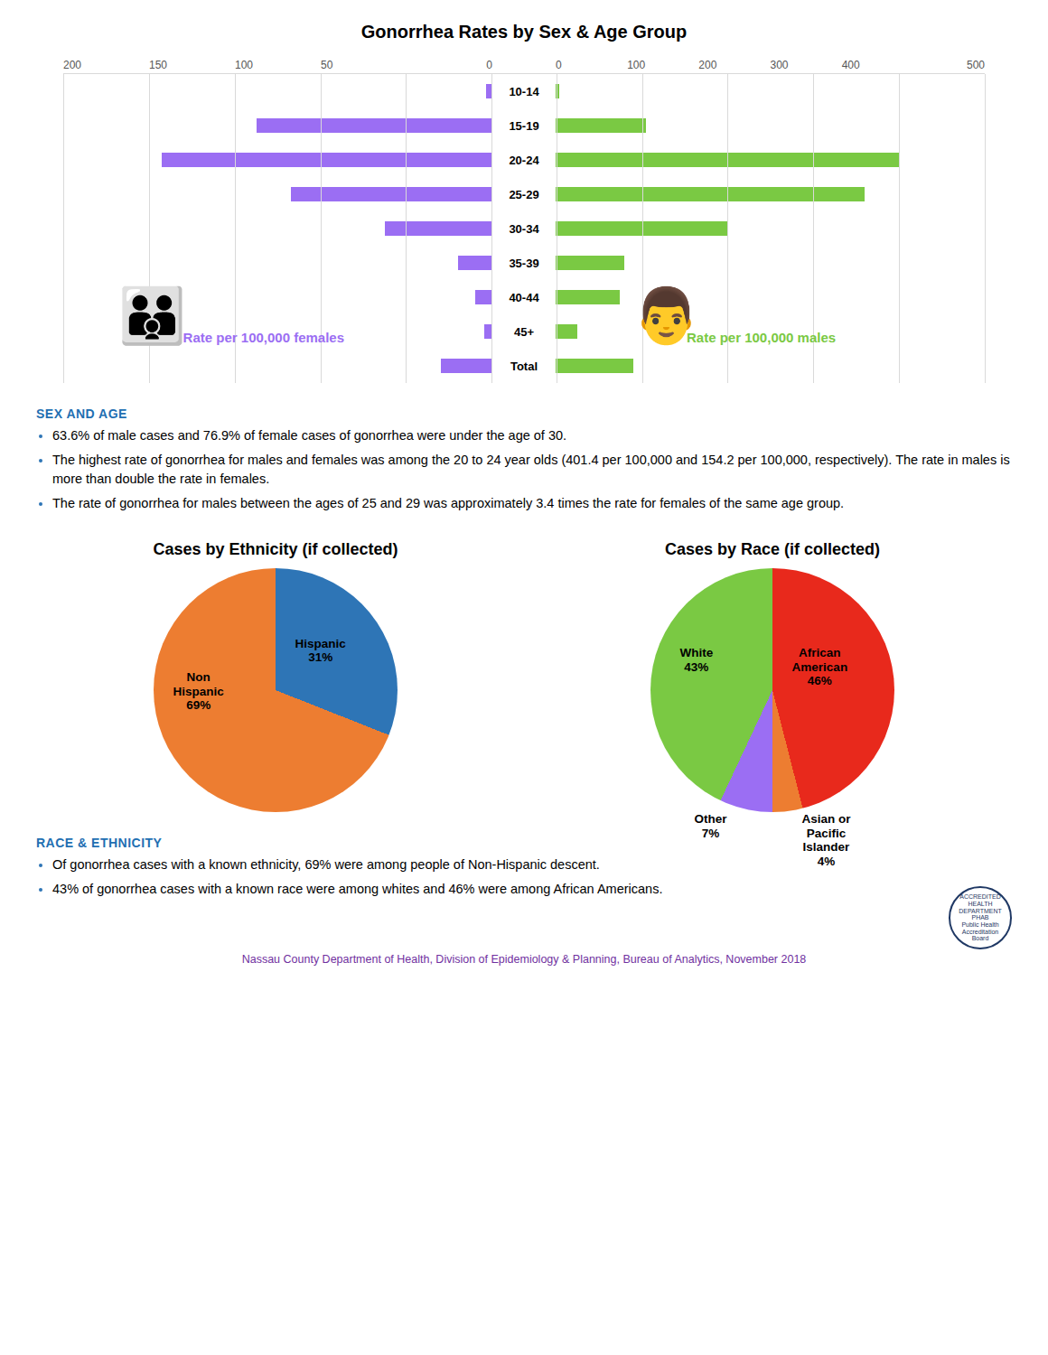Gonorrhea Rates by Sex & Age Group
200150100500
0100200300400500
10-14
15-19
20-24
25-29
30-34
35-39
40-44
45+
Total
👪
Rate per 100,000 females
👨
Rate per 100,000 males
SEX AND AGE
63.6% of male cases and 76.9% of female cases of gonorrhea were under the age of 30.
The highest rate of gonorrhea for males and females was among the 20 to 24 year olds (401.4 per 100,000 and 154.2 per 100,000, respectively). The rate in males is more than double the rate in females.
The rate of gonorrhea for males between the ages of 25 and 29 was approximately 3.4 times the rate for females of the same age group.
Cases by Ethnicity (if collected)
Hispanic
31% Non
Hispanic
69%
Cases by Race (if collected)
African
American
46% White
43% Other
7% Asian or
Pacific
Islander
4%
RACE & ETHNICITY
Of gonorrhea cases with a known ethnicity, 69% were among people of Non-Hispanic descent.
43% of gonorrhea cases with a known race were among whites and 46% were among African Americans.
ACCREDITED HEALTH DEPARTMENT
PHAB
Public Health Accreditation Board
Nassau County Department of Health, Division of Epidemiology & Planning, Bureau of Analytics, November 2018